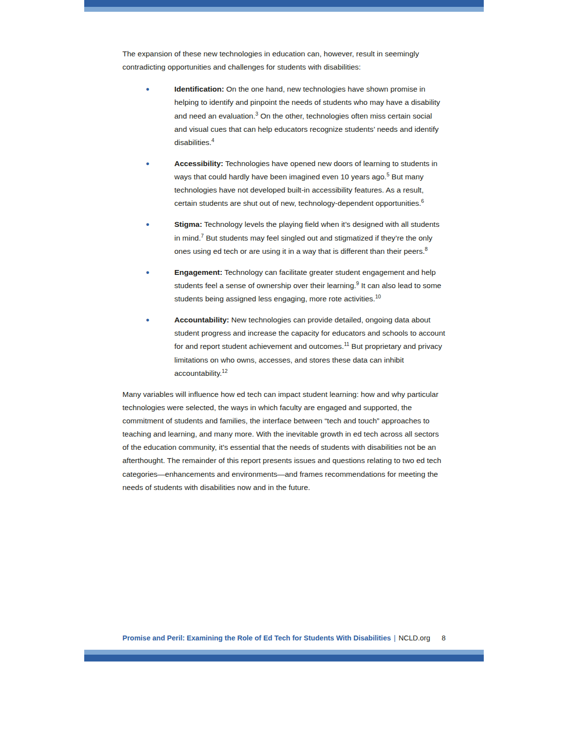The expansion of these new technologies in education can, however, result in seemingly contradicting opportunities and challenges for students with disabilities:
Identification: On the one hand, new technologies have shown promise in helping to identify and pinpoint the needs of students who may have a disability and need an evaluation.3 On the other, technologies often miss certain social and visual cues that can help educators recognize students’ needs and identify disabilities.4
Accessibility: Technologies have opened new doors of learning to students in ways that could hardly have been imagined even 10 years ago.5 But many technologies have not developed built-in accessibility features. As a result, certain students are shut out of new, technology-dependent opportunities.6
Stigma: Technology levels the playing field when it’s designed with all students in mind.7 But students may feel singled out and stigmatized if they’re the only ones using ed tech or are using it in a way that is different than their peers.8
Engagement: Technology can facilitate greater student engagement and help students feel a sense of ownership over their learning.9 It can also lead to some students being assigned less engaging, more rote activities.10
Accountability: New technologies can provide detailed, ongoing data about student progress and increase the capacity for educators and schools to account for and report student achievement and outcomes.11 But proprietary and privacy limitations on who owns, accesses, and stores these data can inhibit accountability.12
Many variables will influence how ed tech can impact student learning: how and why particular technologies were selected, the ways in which faculty are engaged and supported, the commitment of students and families, the interface between “tech and touch” approaches to teaching and learning, and many more. With the inevitable growth in ed tech across all sectors of the education community, it’s essential that the needs of students with disabilities not be an afterthought. The remainder of this report presents issues and questions relating to two ed tech categories—enhancements and environments—and frames recommendations for meeting the needs of students with disabilities now and in the future.
Promise and Peril: Examining the Role of Ed Tech for Students With Disabilities|NCLD.org
8